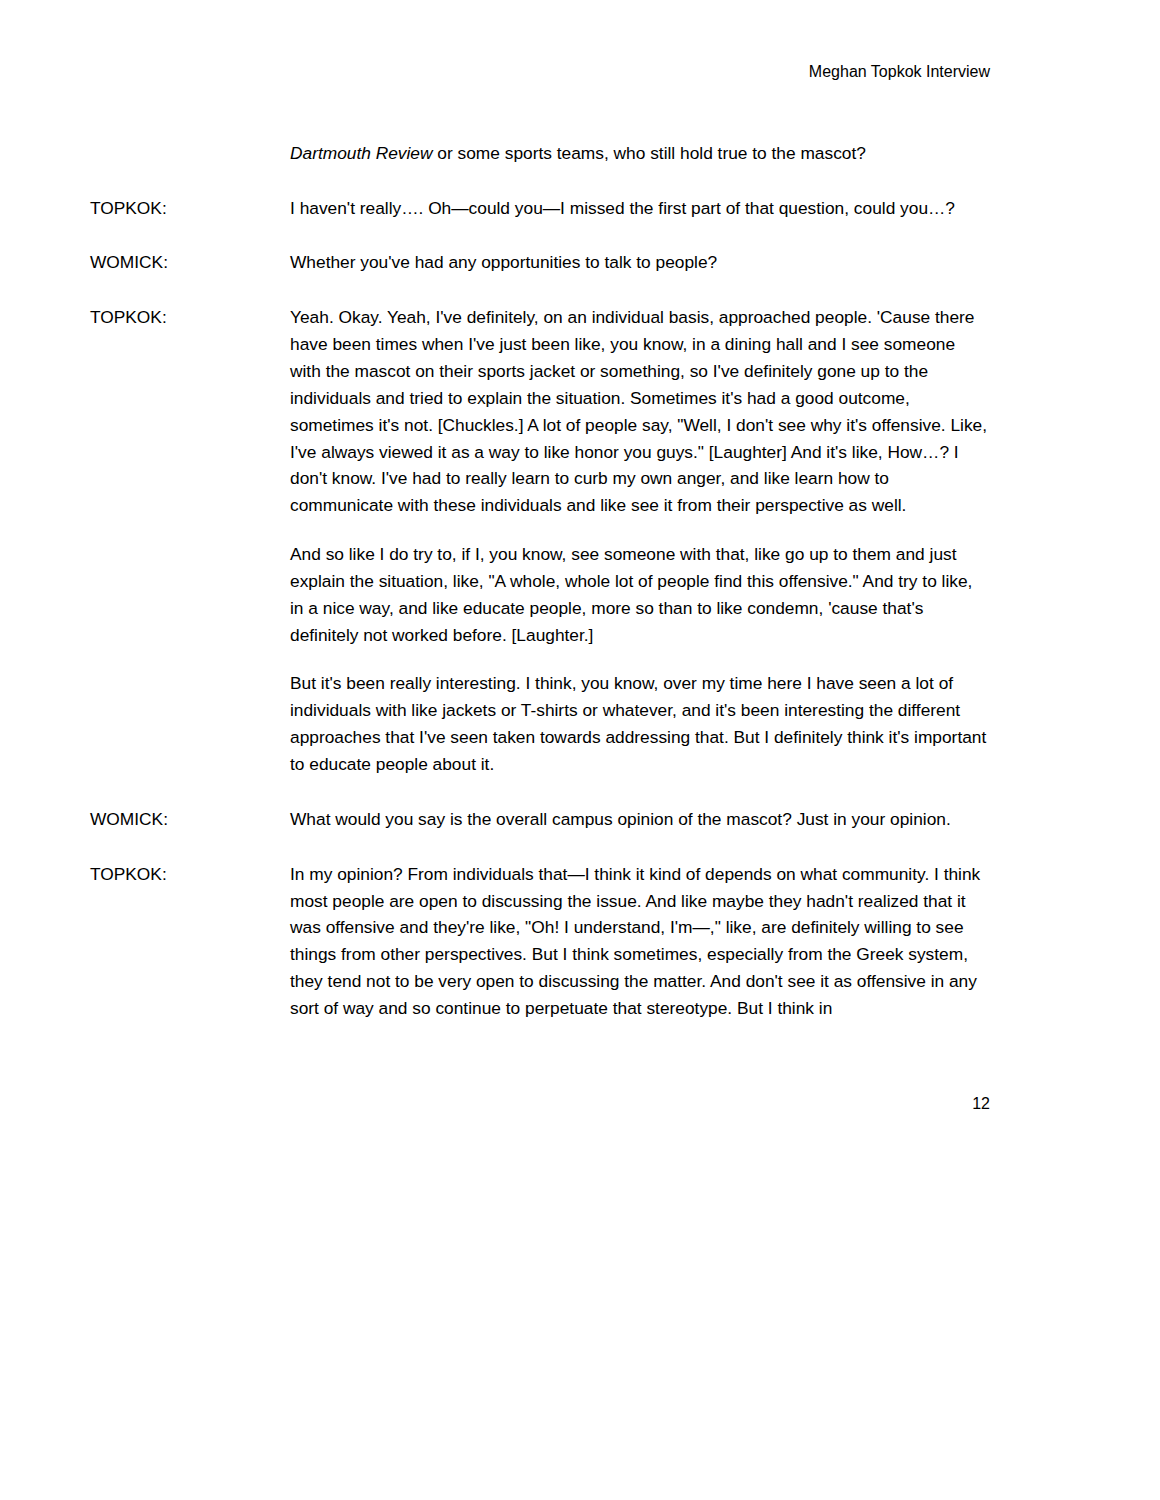Meghan Topkok Interview
Dartmouth Review or some sports teams, who still hold true to the mascot?
TOPKOK:
I haven't really…. Oh—could you—I missed the first part of that question, could you…?
WOMICK:
Whether you've had any opportunities to talk to people?
TOPKOK:
Yeah. Okay. Yeah, I've definitely, on an individual basis, approached people. 'Cause there have been times when I've just been like, you know, in a dining hall and I see someone with the mascot on their sports jacket or something, so I've definitely gone up to the individuals and tried to explain the situation. Sometimes it's had a good outcome, sometimes it's not. [Chuckles.] A lot of people say, "Well, I don't see why it's offensive. Like, I've always viewed it as a way to like honor you guys." [Laughter] And it's like, How…? I don't know. I've had to really learn to curb my own anger, and like learn how to communicate with these individuals and like see it from their perspective as well.
And so like I do try to, if I, you know, see someone with that, like go up to them and just explain the situation, like, "A whole, whole lot of people find this offensive." And try to like, in a nice way, and like educate people, more so than to like condemn, 'cause that's definitely not worked before. [Laughter.]
But it's been really interesting. I think, you know, over my time here I have seen a lot of individuals with like jackets or T-shirts or whatever, and it's been interesting the different approaches that I've seen taken towards addressing that. But I definitely think it's important to educate people about it.
WOMICK:
What would you say is the overall campus opinion of the mascot? Just in your opinion.
TOPKOK:
In my opinion? From individuals that—I think it kind of depends on what community. I think most people are open to discussing the issue. And like maybe they hadn't realized that it was offensive and they're like, "Oh! I understand, I'm—," like, are definitely willing to see things from other perspectives. But I think sometimes, especially from the Greek system, they tend not to be very open to discussing the matter. And don't see it as offensive in any sort of way and so continue to perpetuate that stereotype. But I think in
12